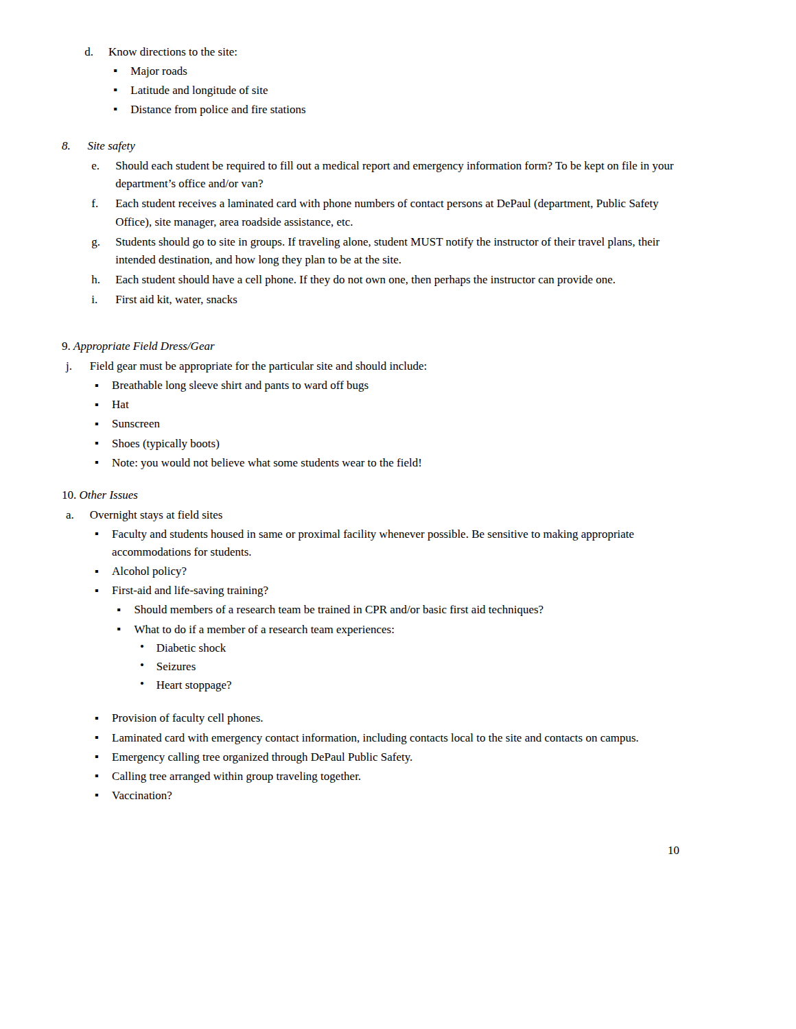d. Know directions to the site:
Major roads
Latitude and longitude of site
Distance from police and fire stations
8. Site safety
e. Should each student be required to fill out a medical report and emergency information form? To be kept on file in your department’s office and/or van?
f. Each student receives a laminated card with phone numbers of contact persons at DePaul (department, Public Safety Office), site manager, area roadside assistance, etc.
g. Students should go to site in groups. If traveling alone, student MUST notify the instructor of their travel plans, their intended destination, and how long they plan to be at the site.
h. Each student should have a cell phone. If they do not own one, then perhaps the instructor can provide one.
i. First aid kit, water, snacks
9. Appropriate Field Dress/Gear
j. Field gear must be appropriate for the particular site and should include:
Breathable long sleeve shirt and pants to ward off bugs
Hat
Sunscreen
Shoes (typically boots)
Note: you would not believe what some students wear to the field!
10. Other Issues
a. Overnight stays at field sites
Faculty and students housed in same or proximal facility whenever possible. Be sensitive to making appropriate accommodations for students.
Alcohol policy?
First-aid and life-saving training?
Should members of a research team be trained in CPR and/or basic first aid techniques?
What to do if a member of a research team experiences:
Diabetic shock
Seizures
Heart stoppage?
Provision of faculty cell phones.
Laminated card with emergency contact information, including contacts local to the site and contacts on campus.
Emergency calling tree organized through DePaul Public Safety.
Calling tree arranged within group traveling together.
Vaccination?
10